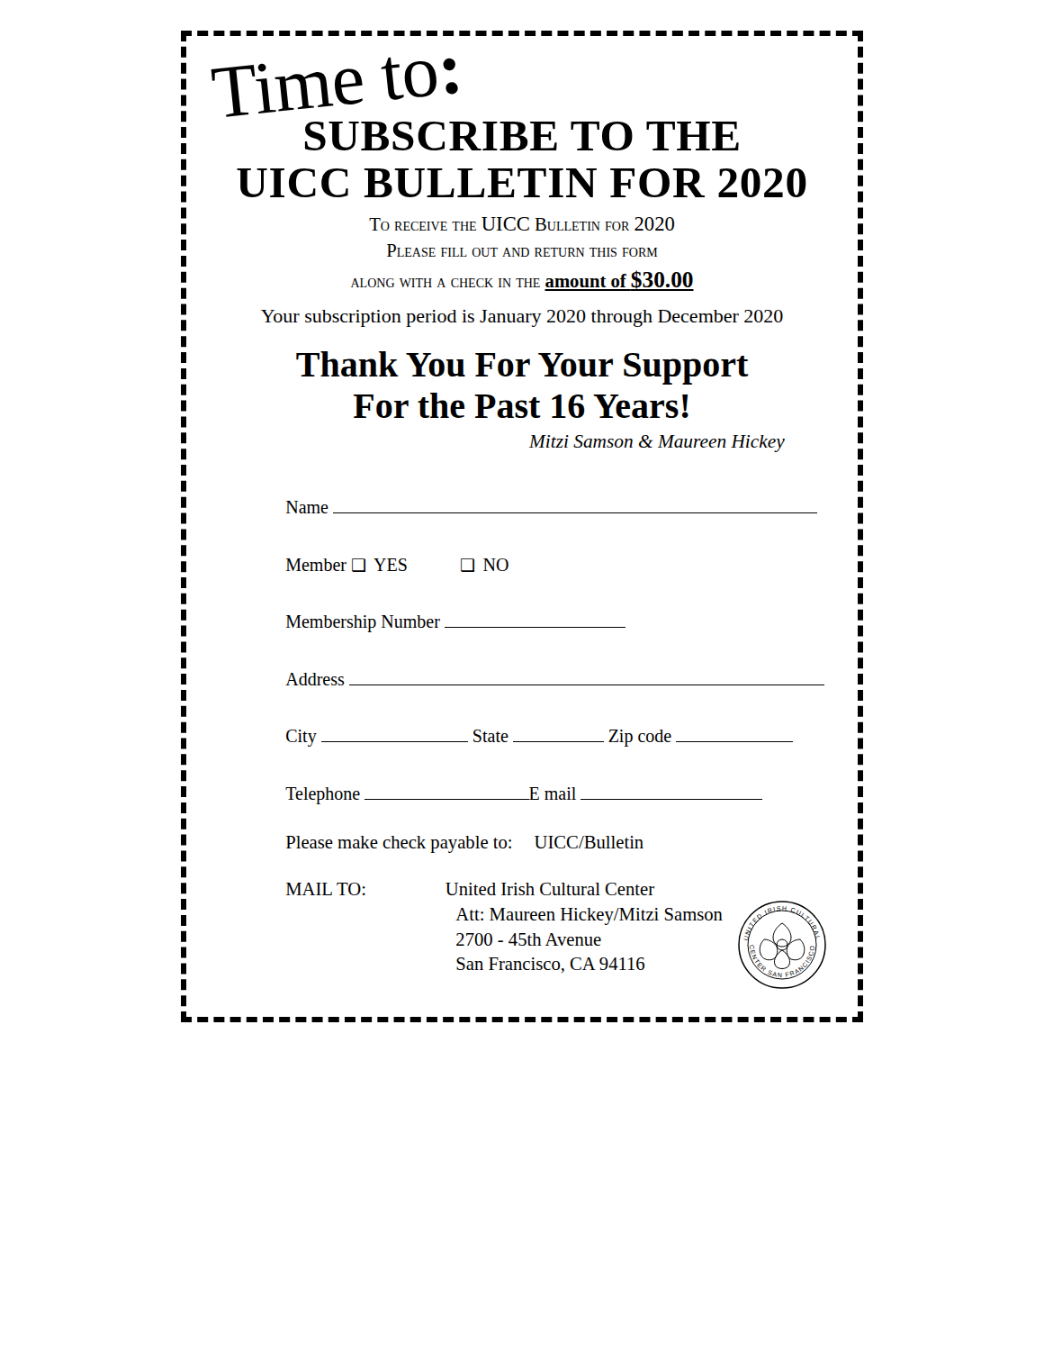Time to:
SUBSCRIBE TO THE
UICC BULLETIN FOR 2020
To receive the UICC Bulletin for 2020
Please fill out and return this form
along with a check in the amount of $30.00
Your subscription period is January 2020 through December 2020
Thank You For Your Support
For the Past 16 Years!
Mitzi Samson & Maureen Hickey
Name
Member ❑ YES ❑ NO
Membership Number
Address
City State Zip code
Telephone E mail
Please make check payable to: UICC/Bulletin
MAIL TO: United Irish Cultural Center
Att: Maureen Hickey/Mitzi Samson
2700 - 45th Avenue
San Francisco, CA 94116
UNITED IRISH CULTURAL CENTER SAN FRANCISCO